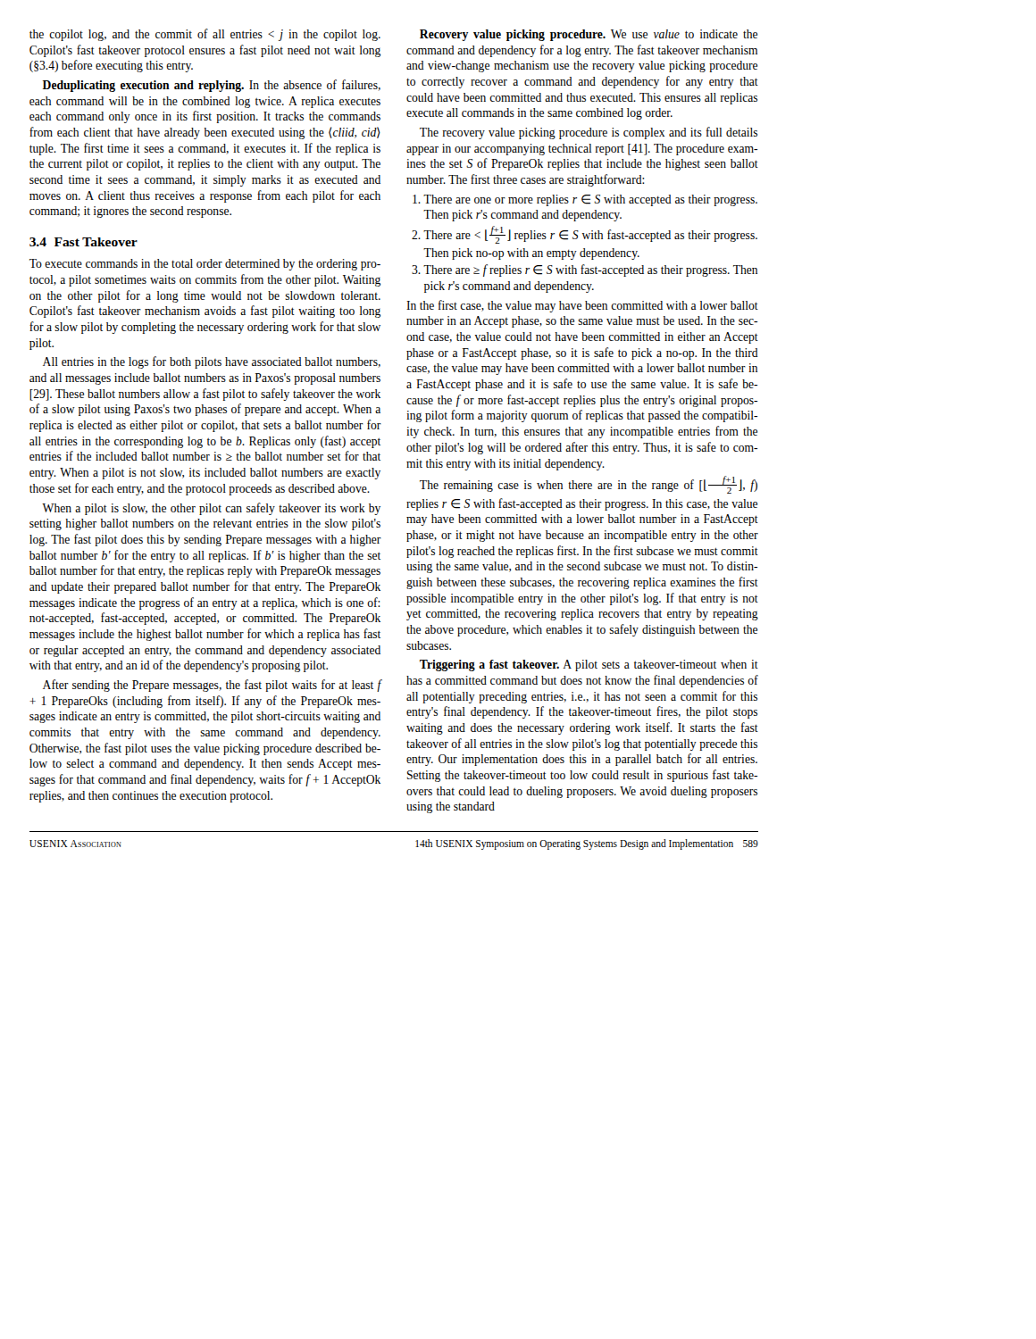the copilot log, and the commit of all entries < j in the copilot log. Copilot's fast takeover protocol ensures a fast pilot need not wait long (§3.4) before executing this entry.
Deduplicating execution and replying. In the absence of failures, each command will be in the combined log twice. A replica executes each command only once in its first position. It tracks the commands from each client that have already been executed using the ⟨cliid, cid⟩ tuple. The first time it sees a command, it executes it. If the replica is the current pilot or copilot, it replies to the client with any output. The second time it sees a command, it simply marks it as executed and moves on. A client thus receives a response from each pilot for each command; it ignores the second response.
3.4 Fast Takeover
To execute commands in the total order determined by the ordering protocol, a pilot sometimes waits on commits from the other pilot. Waiting on the other pilot for a long time would not be slowdown tolerant. Copilot's fast takeover mechanism avoids a fast pilot waiting too long for a slow pilot by completing the necessary ordering work for that slow pilot.
All entries in the logs for both pilots have associated ballot numbers, and all messages include ballot numbers as in Paxos's proposal numbers [29]. These ballot numbers allow a fast pilot to safely takeover the work of a slow pilot using Paxos's two phases of prepare and accept. When a replica is elected as either pilot or copilot, that sets a ballot number for all entries in the corresponding log to be b. Replicas only (fast) accept entries if the included ballot number is ≥ the ballot number set for that entry. When a pilot is not slow, its included ballot numbers are exactly those set for each entry, and the protocol proceeds as described above.
When a pilot is slow, the other pilot can safely takeover its work by setting higher ballot numbers on the relevant entries in the slow pilot's log. The fast pilot does this by sending Prepare messages with a higher ballot number b′ for the entry to all replicas. If b′ is higher than the set ballot number for that entry, the replicas reply with PrepareOk messages and update their prepared ballot number for that entry. The PrepareOk messages indicate the progress of an entry at a replica, which is one of: not-accepted, fast-accepted, accepted, or committed. The PrepareOk messages include the highest ballot number for which a replica has fast or regular accepted an entry, the command and dependency associated with that entry, and an id of the dependency's proposing pilot.
After sending the Prepare messages, the fast pilot waits for at least f + 1 PrepareOks (including from itself). If any of the PrepareOk messages indicate an entry is committed, the pilot short-circuits waiting and commits that entry with the same command and dependency. Otherwise, the fast pilot uses the value picking procedure described below to select a command and dependency. It then sends Accept messages for that command and final dependency, waits for f + 1 AcceptOk replies, and then continues the execution protocol.
Recovery value picking procedure. We use value to indicate the command and dependency for a log entry. The fast takeover mechanism and view-change mechanism use the recovery value picking procedure to correctly recover a command and dependency for any entry that could have been committed and thus executed. This ensures all replicas execute all commands in the same combined log order.
The recovery value picking procedure is complex and its full details appear in our accompanying technical report [41]. The procedure examines the set S of PrepareOk replies that include the highest seen ballot number. The first three cases are straightforward:
There are one or more replies r ∈ S with accepted as their progress. Then pick r's command and dependency.
There are < ⌊f+12⌋ replies r ∈ S with fast-accepted as their progress. Then pick no-op with an empty dependency.
There are ≥ f replies r ∈ S with fast-accepted as their progress. Then pick r's command and dependency.
In the first case, the value may have been committed with a lower ballot number in an Accept phase, so the same value must be used. In the second case, the value could not have been committed in either an Accept phase or a FastAccept phase, so it is safe to pick a no-op. In the third case, the value may have been committed with a lower ballot number in a FastAccept phase and it is safe to use the same value. It is safe because the f or more fast-accept replies plus the entry's original proposing pilot form a majority quorum of replicas that passed the compatibility check. In turn, this ensures that any incompatible entries from the other pilot's log will be ordered after this entry. Thus, it is safe to commit this entry with its initial dependency.
The remaining case is when there are in the range of [⌊f+12⌋, f) replies r ∈ S with fast-accepted as their progress. In this case, the value may have been committed with a lower ballot number in a FastAccept phase, or it might not have because an incompatible entry in the other pilot's log reached the replicas first. In the first subcase we must commit using the same value, and in the second subcase we must not. To distinguish between these subcases, the recovering replica examines the first possible incompatible entry in the other pilot's log. If that entry is not yet committed, the recovering replica recovers that entry by repeating the above procedure, which enables it to safely distinguish between the subcases.
Triggering a fast takeover. A pilot sets a takeover-timeout when it has a committed command but does not know the final dependencies of all potentially preceding entries, i.e., it has not seen a commit for this entry's final dependency. If the takeover-timeout fires, the pilot stops waiting and does the necessary ordering work itself. It starts the fast takeover of all entries in the slow pilot's log that potentially precede this entry. Our implementation does this in a parallel batch for all entries. Setting the takeover-timeout too low could result in spurious fast takeovers that could lead to dueling proposers. We avoid dueling proposers using the standard
USENIX Association 14th USENIX Symposium on Operating Systems Design and Implementation589